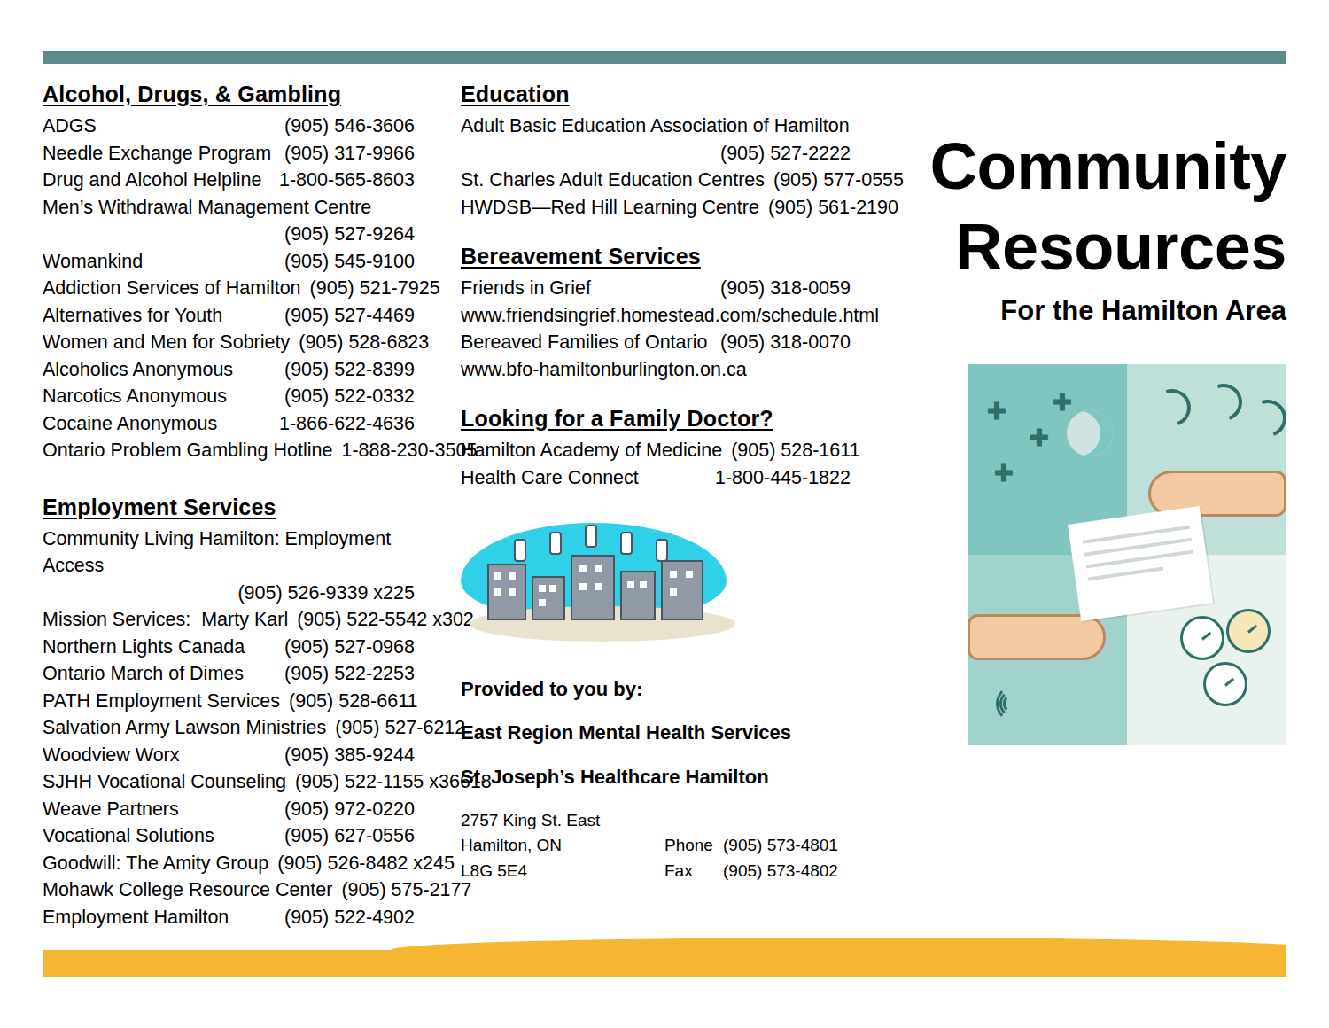Alcohol, Drugs, & Gambling
ADGS(905) 546-3606
Needle Exchange Program(905) 317-9966
Drug and Alcohol Helpline 1-800-565-8603
Men’s Withdrawal Management Centre(905) 527-9264
Womankind(905) 545-9100
Addiction Services of Hamilton(905) 521-7925
Alternatives for Youth(905) 527-4469
Women and Men for Sobriety(905) 528-6823
Alcoholics Anonymous(905) 522-8399
Narcotics Anonymous(905) 522-0332
Cocaine Anonymous 1-866-622-4636
Ontario Problem Gambling Hotline 1-888-230-3505
Employment Services
Community Living Hamilton: Employment Access(905) 526-9339 x225
Mission Services: Marty Karl(905) 522-5542 x302
Northern Lights Canada(905) 527-0968
Ontario March of Dimes(905) 522-2253
PATH Employment Services(905) 528-6611
Salvation Army Lawson Ministries(905) 527-6212
Woodview Worx(905) 385-9244
SJHH Vocational Counseling(905) 522-1155 x36618
Weave Partners(905) 972-0220
Vocational Solutions(905) 627-0556
Goodwill: The Amity Group(905) 526-8482 x245
Mohawk College Resource Center(905) 575-2177
Employment Hamilton(905) 522-4902
Education
Adult Basic Education Association of Hamilton(905) 527-2222
St. Charles Adult Education Centres(905) 577-0555
HWDSB—Red Hill Learning Centre(905) 561-2190
Bereavement Services
Friends in Grief(905) 318-0059
www.friendsingrief.homestead.com/schedule.html
Bereaved Families of Ontario(905) 318-0070
www.bfo-hamiltonburlington.on.ca
Looking for a Family Doctor?
Hamilton Academy of Medicine(905) 528-1611
Health Care Connect 1-800-445-1822
Provided to you by:
East Region Mental Health Services
St. Joseph’s Healthcare Hamilton
2757 King St. East
Hamilton, ON
L8G 5E4
Phone(905) 573-4801
Fax(905) 573-4802
Community
Resources
For the Hamilton Area
✚
✚
✚
✚